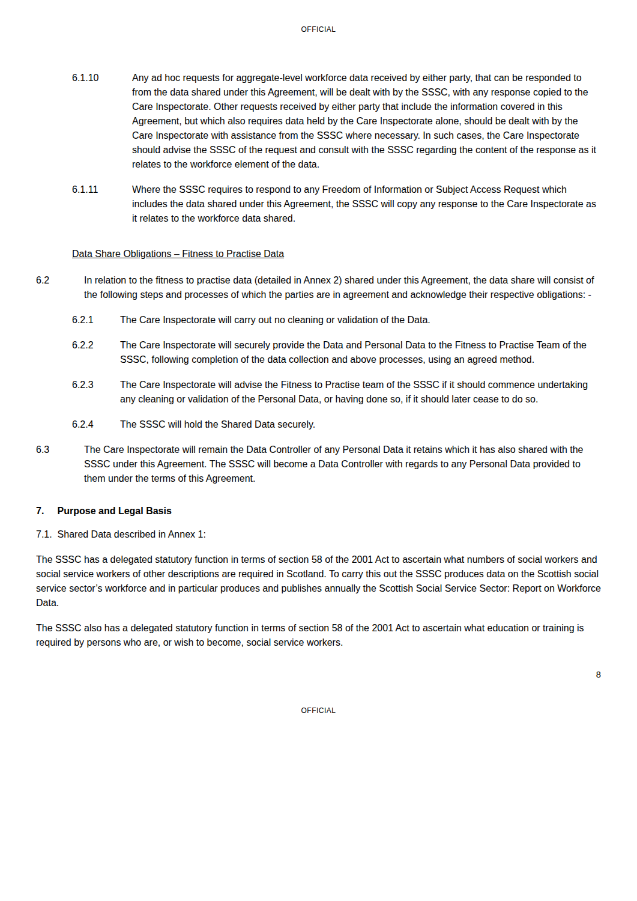OFFICIAL
6.1.10
Any ad hoc requests for aggregate-level workforce data received by either party, that can be responded to from the data shared under this Agreement, will be dealt with by the SSSC, with any response copied to the Care Inspectorate. Other requests received by either party that include the information covered in this Agreement, but which also requires data held by the Care Inspectorate alone, should be dealt with by the Care Inspectorate with assistance from the SSSC where necessary. In such cases, the Care Inspectorate should advise the SSSC of the request and consult with the SSSC regarding the content of the response as it relates to the workforce element of the data.
6.1.11
Where the SSSC requires to respond to any Freedom of Information or Subject Access Request which includes the data shared under this Agreement, the SSSC will copy any response to the Care Inspectorate as it relates to the workforce data shared.
Data Share Obligations – Fitness to Practise Data
6.2
In relation to the fitness to practise data (detailed in Annex 2) shared under this Agreement, the data share will consist of the following steps and processes of which the parties are in agreement and acknowledge their respective obligations: -
6.2.1
The Care Inspectorate will carry out no cleaning or validation of the Data.
6.2.2
The Care Inspectorate will securely provide the Data and Personal Data to the Fitness to Practise Team of the SSSC, following completion of the data collection and above processes, using an agreed method.
6.2.3
The Care Inspectorate will advise the Fitness to Practise team of the SSSC if it should commence undertaking any cleaning or validation of the Personal Data, or having done so, if it should later cease to do so.
6.2.4
The SSSC will hold the Shared Data securely.
6.3
The Care Inspectorate will remain the Data Controller of any Personal Data it retains which it has also shared with the SSSC under this Agreement. The SSSC will become a Data Controller with regards to any Personal Data provided to them under the terms of this Agreement.
7. Purpose and Legal Basis
7.1. Shared Data described in Annex 1:
The SSSC has a delegated statutory function in terms of section 58 of the 2001 Act to ascertain what numbers of social workers and social service workers of other descriptions are required in Scotland. To carry this out the SSSC produces data on the Scottish social service sector’s workforce and in particular produces and publishes annually the Scottish Social Service Sector: Report on Workforce Data.
The SSSC also has a delegated statutory function in terms of section 58 of the 2001 Act to ascertain what education or training is required by persons who are, or wish to become, social service workers.
8
OFFICIAL